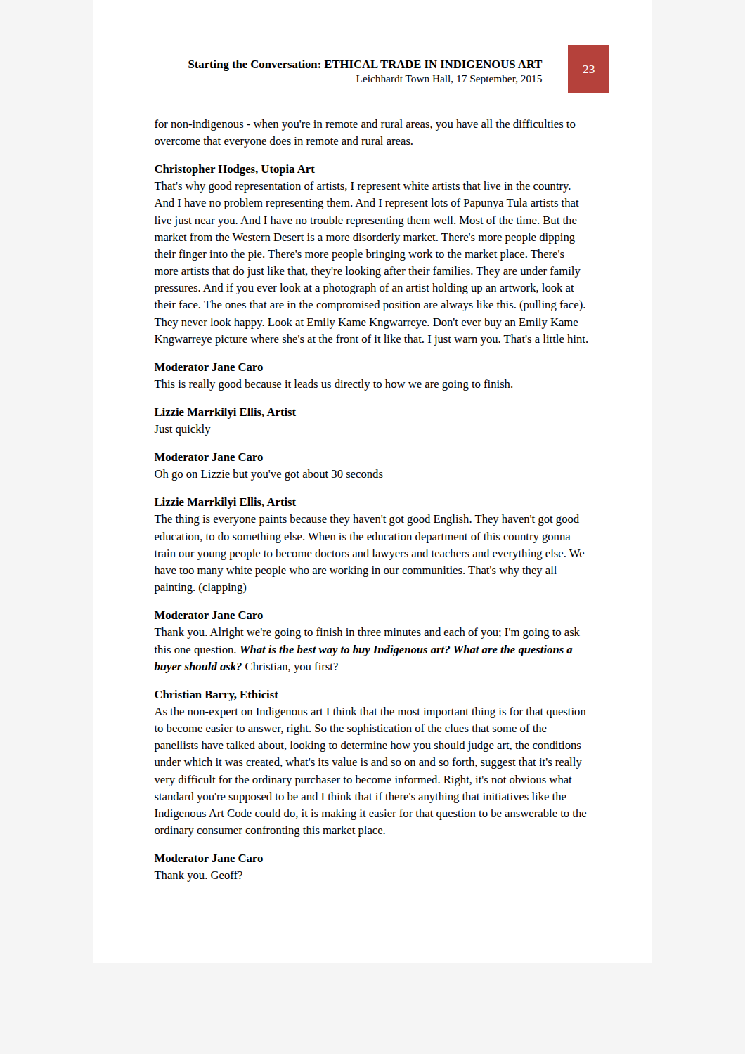23
Starting the Conversation: ETHICAL TRADE IN INDIGENOUS ART
Leichhardt Town Hall, 17 September, 2015
for non-indigenous - when you're in remote and rural areas, you have all the difficulties to overcome that everyone does in remote and rural areas.
Christopher Hodges, Utopia Art
That's why good representation of artists, I represent white artists that live in the country. And I have no problem representing them. And I represent lots of Papunya Tula artists that live just near you. And I have no trouble representing them well. Most of the time. But the market from the Western Desert is a more disorderly market. There's more people dipping their finger into the pie. There's more people bringing work to the market place. There's more artists that do just like that, they're looking after their families. They are under family pressures. And if you ever look at a photograph of an artist holding up an artwork, look at their face. The ones that are in the compromised position are always like this. (pulling face). They never look happy. Look at Emily Kame Kngwarreye. Don't ever buy an Emily Kame Kngwarreye picture where she's at the front of it like that. I just warn you. That's a little hint.
Moderator Jane Caro
This is really good because it leads us directly to how we are going to finish.
Lizzie Marrkilyi Ellis, Artist
Just quickly
Moderator Jane Caro
Oh go on Lizzie but you've got about 30 seconds
Lizzie Marrkilyi Ellis, Artist
The thing is everyone paints because they haven't got good English. They haven't got good education, to do something else. When is the education department of this country gonna train our young people to become doctors and lawyers and teachers and everything else. We have too many white people who are working in our communities. That's why they all painting. (clapping)
Moderator Jane Caro
Thank you. Alright we're going to finish in three minutes and each of you; I'm going to ask this one question. What is the best way to buy Indigenous art? What are the questions a buyer should ask? Christian, you first?
Christian Barry, Ethicist
As the non-expert on Indigenous art I think that the most important thing is for that question to become easier to answer, right. So the sophistication of the clues that some of the panellists have talked about, looking to determine how you should judge art, the conditions under which it was created, what's its value is and so on and so forth, suggest that it's really very difficult for the ordinary purchaser to become informed. Right, it's not obvious what standard you're supposed to be and I think that if there's anything that initiatives like the Indigenous Art Code could do, it is making it easier for that question to be answerable to the ordinary consumer confronting this market place.
Moderator Jane Caro
Thank you. Geoff?